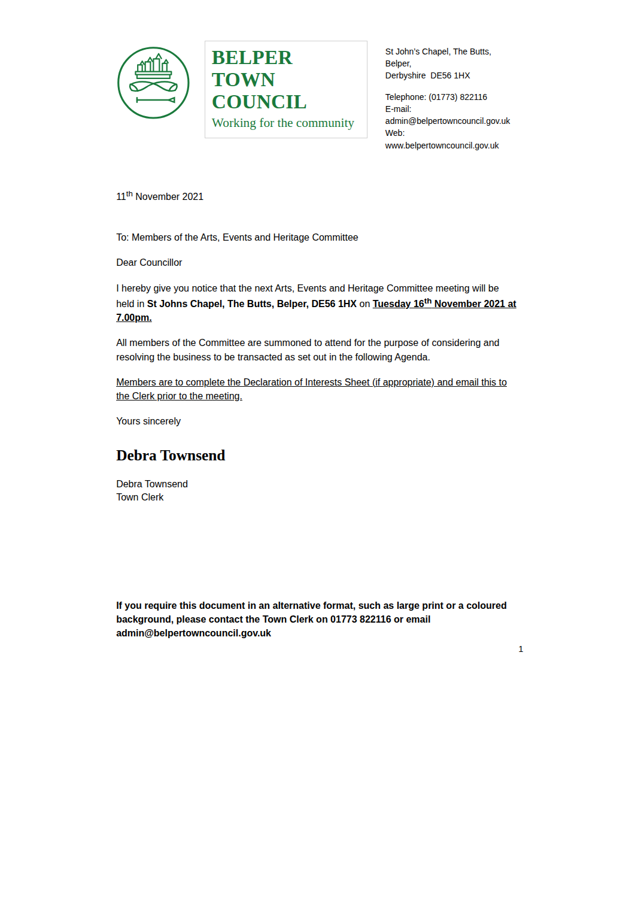BELPER
TOWN COUNCIL
Working for the community
St John’s Chapel, The Butts, Belper,
Derbyshire DE56 1HX
Telephone: (01773) 822116 E-mail: admin@belpertowncouncil.gov.uk Web: www.belpertowncouncil.gov.uk
11th November 2021
To: Members of the Arts, Events and Heritage Committee
Dear Councillor
I hereby give you notice that the next Arts, Events and Heritage Committee meeting will be held in St Johns Chapel, The Butts, Belper, DE56 1HX on Tuesday 16th November 2021 at 7.00pm.
All members of the Committee are summoned to attend for the purpose of considering and resolving the business to be transacted as set out in the following Agenda.
Members are to complete the Declaration of Interests Sheet (if appropriate) and email this to the Clerk prior to the meeting.
Yours sincerely
Debra Townsend
Debra Townsend
Town Clerk
If you require this document in an alternative format, such as large print or a coloured background, please contact the Town Clerk on 01773 822116 or email admin@belpertowncouncil.gov.uk
1